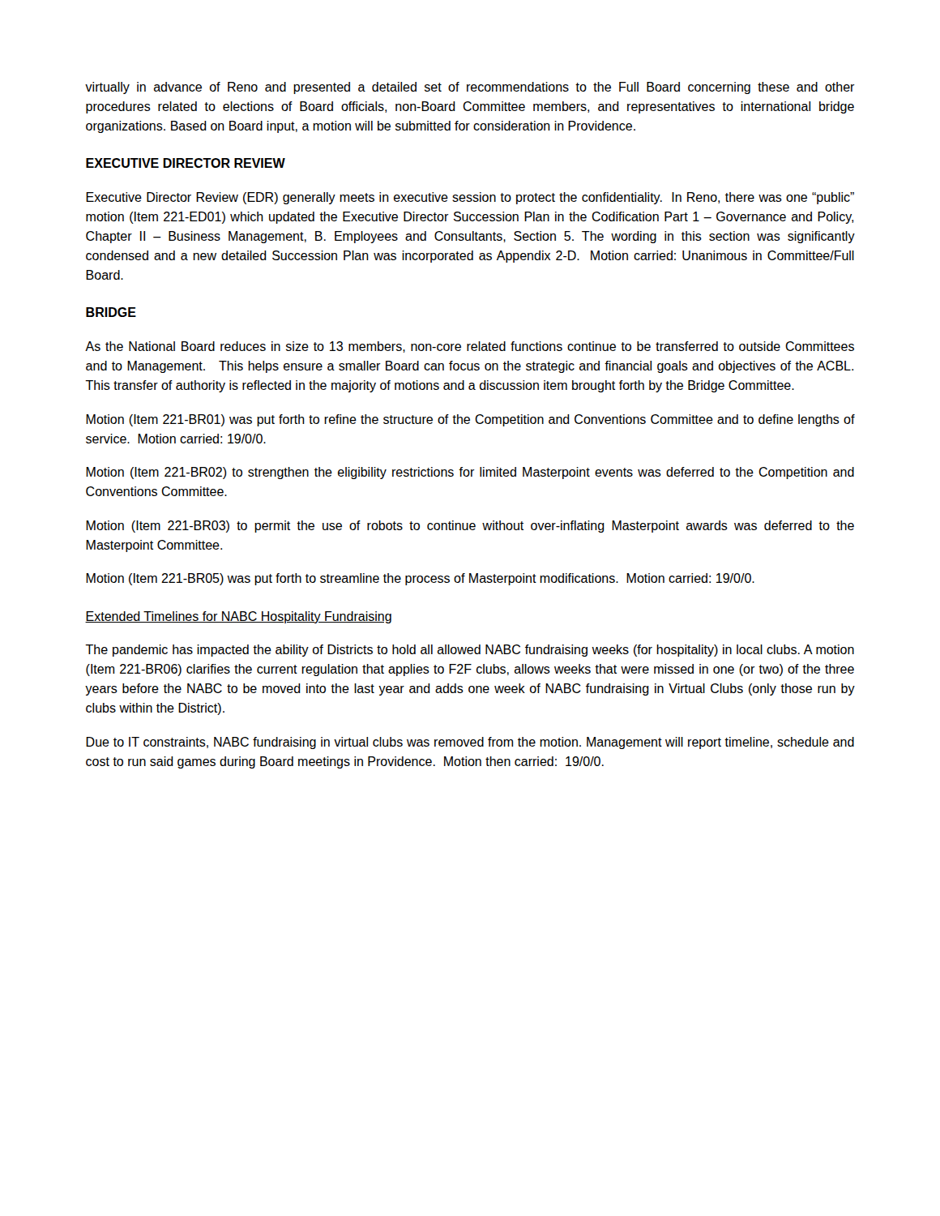virtually in advance of Reno and presented a detailed set of recommendations to the Full Board concerning these and other procedures related to elections of Board officials, non-Board Committee members, and representatives to international bridge organizations. Based on Board input, a motion will be submitted for consideration in Providence.
EXECUTIVE DIRECTOR REVIEW
Executive Director Review (EDR) generally meets in executive session to protect the confidentiality. In Reno, there was one “public” motion (Item 221-ED01) which updated the Executive Director Succession Plan in the Codification Part 1 – Governance and Policy, Chapter II – Business Management, B. Employees and Consultants, Section 5. The wording in this section was significantly condensed and a new detailed Succession Plan was incorporated as Appendix 2-D. Motion carried: Unanimous in Committee/Full Board.
BRIDGE
As the National Board reduces in size to 13 members, non-core related functions continue to be transferred to outside Committees and to Management. This helps ensure a smaller Board can focus on the strategic and financial goals and objectives of the ACBL. This transfer of authority is reflected in the majority of motions and a discussion item brought forth by the Bridge Committee.
Motion (Item 221-BR01) was put forth to refine the structure of the Competition and Conventions Committee and to define lengths of service. Motion carried: 19/0/0.
Motion (Item 221-BR02) to strengthen the eligibility restrictions for limited Masterpoint events was deferred to the Competition and Conventions Committee.
Motion (Item 221-BR03) to permit the use of robots to continue without over-inflating Masterpoint awards was deferred to the Masterpoint Committee.
Motion (Item 221-BR05) was put forth to streamline the process of Masterpoint modifications. Motion carried: 19/0/0.
Extended Timelines for NABC Hospitality Fundraising
The pandemic has impacted the ability of Districts to hold all allowed NABC fundraising weeks (for hospitality) in local clubs. A motion (Item 221-BR06) clarifies the current regulation that applies to F2F clubs, allows weeks that were missed in one (or two) of the three years before the NABC to be moved into the last year and adds one week of NABC fundraising in Virtual Clubs (only those run by clubs within the District).
Due to IT constraints, NABC fundraising in virtual clubs was removed from the motion. Management will report timeline, schedule and cost to run said games during Board meetings in Providence. Motion then carried: 19/0/0.